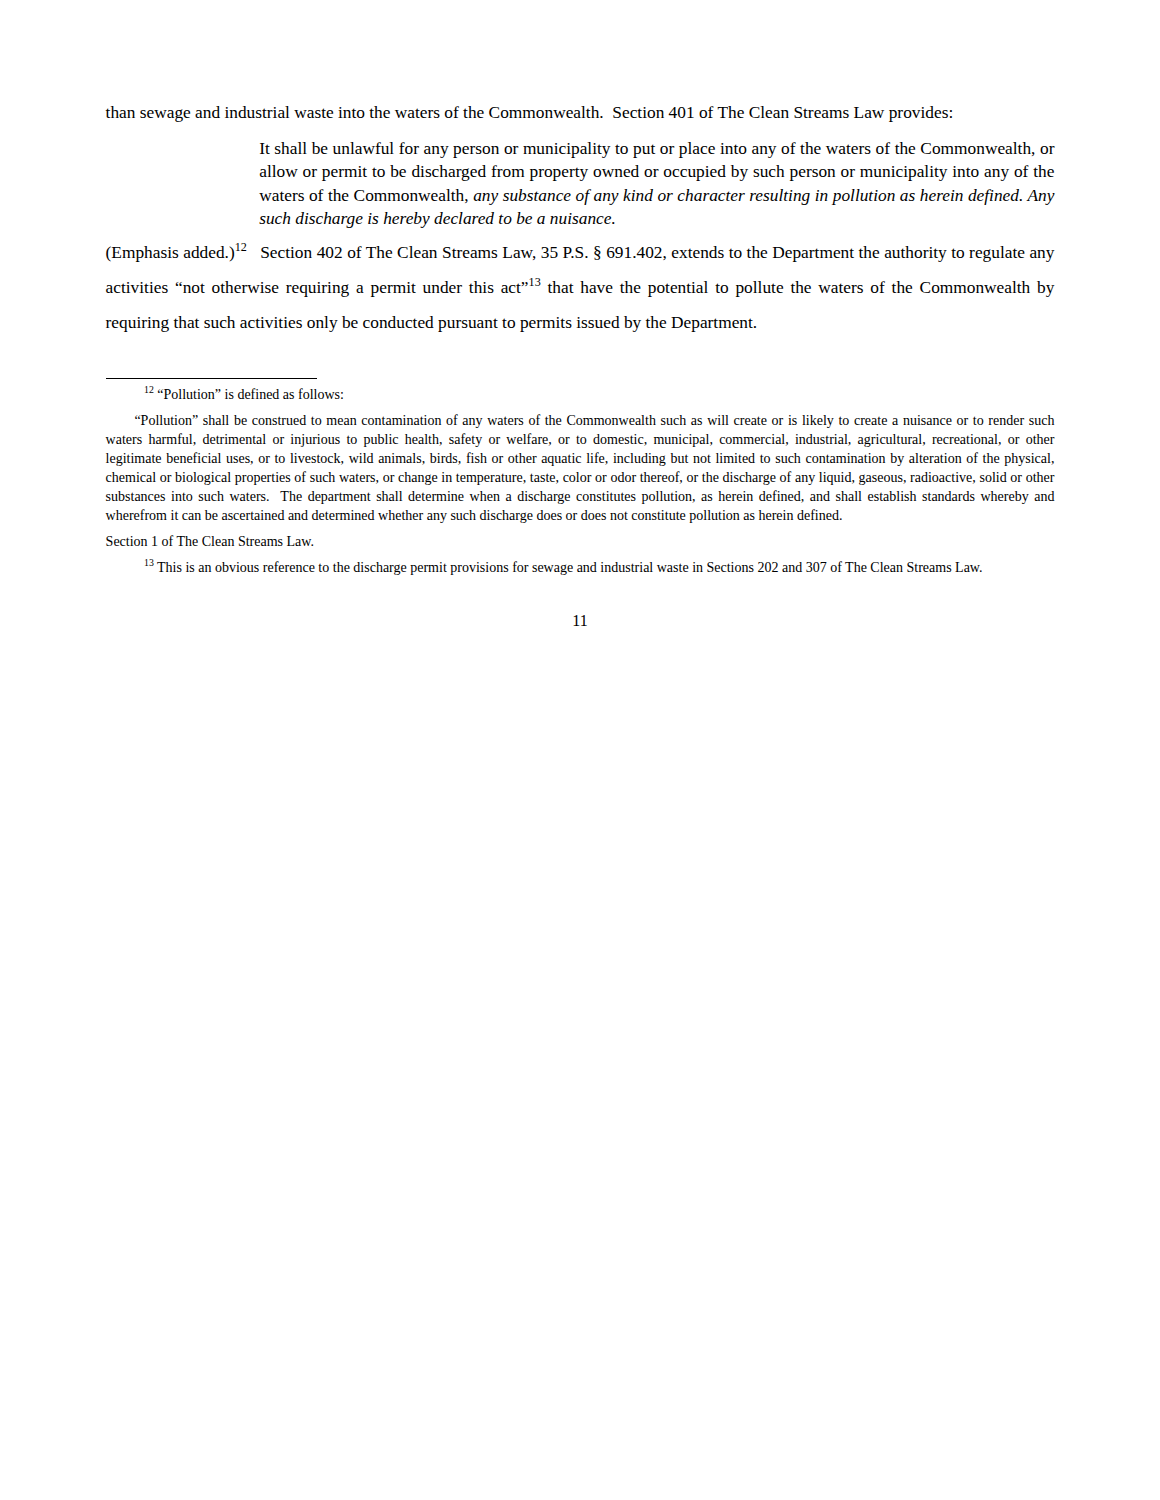than sewage and industrial waste into the waters of the Commonwealth. Section 401 of The Clean Streams Law provides:
It shall be unlawful for any person or municipality to put or place into any of the waters of the Commonwealth, or allow or permit to be discharged from property owned or occupied by such person or municipality into any of the waters of the Commonwealth, any substance of any kind or character resulting in pollution as herein defined. Any such discharge is hereby declared to be a nuisance.
(Emphasis added.)12 Section 402 of The Clean Streams Law, 35 P.S. § 691.402, extends to the Department the authority to regulate any activities “not otherwise requiring a permit under this act”13 that have the potential to pollute the waters of the Commonwealth by requiring that such activities only be conducted pursuant to permits issued by the Department.
12 “Pollution” is defined as follows:
“Pollution” shall be construed to mean contamination of any waters of the Commonwealth such as will create or is likely to create a nuisance or to render such waters harmful, detrimental or injurious to public health, safety or welfare, or to domestic, municipal, commercial, industrial, agricultural, recreational, or other legitimate beneficial uses, or to livestock, wild animals, birds, fish or other aquatic life, including but not limited to such contamination by alteration of the physical, chemical or biological properties of such waters, or change in temperature, taste, color or odor thereof, or the discharge of any liquid, gaseous, radioactive, solid or other substances into such waters. The department shall determine when a discharge constitutes pollution, as herein defined, and shall establish standards whereby and wherefrom it can be ascertained and determined whether any such discharge does or does not constitute pollution as herein defined.
Section 1 of The Clean Streams Law.
13 This is an obvious reference to the discharge permit provisions for sewage and industrial waste in Sections 202 and 307 of The Clean Streams Law.
11